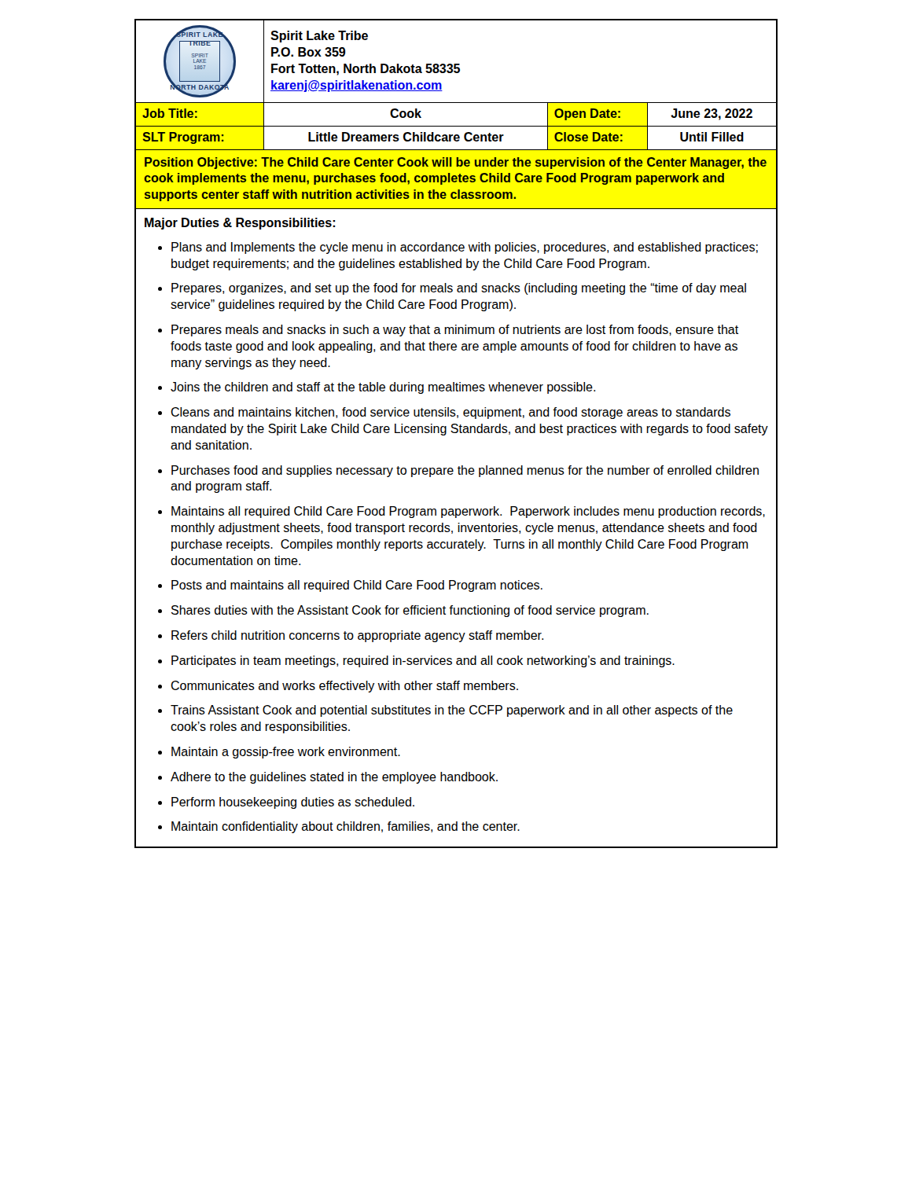| SPIRIT LAKE TRIBE NORTH DAKOTA SPIRIT LAKE 1867 | Spirit Lake Tribe P.O. Box 359 Fort Totten, North Dakota 58335 karenj@spiritlakenation.com |
| Job Title: | Cook | Open Date: | June 23, 2022 |
| SLT Program: | Little Dreamers Childcare Center | Close Date: | Until Filled |
Position Objective: The Child Care Center Cook will be under the supervision of the Center Manager, the cook implements the menu, purchases food, completes Child Care Food Program paperwork and supports center staff with nutrition activities in the classroom.
Major Duties & Responsibilities:
Plans and Implements the cycle menu in accordance with policies, procedures, and established practices; budget requirements; and the guidelines established by the Child Care Food Program.
Prepares, organizes, and set up the food for meals and snacks (including meeting the “time of day meal service” guidelines required by the Child Care Food Program).
Prepares meals and snacks in such a way that a minimum of nutrients are lost from foods, ensure that foods taste good and look appealing, and that there are ample amounts of food for children to have as many servings as they need.
Joins the children and staff at the table during mealtimes whenever possible.
Cleans and maintains kitchen, food service utensils, equipment, and food storage areas to standards mandated by the Spirit Lake Child Care Licensing Standards, and best practices with regards to food safety and sanitation.
Purchases food and supplies necessary to prepare the planned menus for the number of enrolled children and program staff.
Maintains all required Child Care Food Program paperwork. Paperwork includes menu production records, monthly adjustment sheets, food transport records, inventories, cycle menus, attendance sheets and food purchase receipts. Compiles monthly reports accurately. Turns in all monthly Child Care Food Program documentation on time.
Posts and maintains all required Child Care Food Program notices.
Shares duties with the Assistant Cook for efficient functioning of food service program.
Refers child nutrition concerns to appropriate agency staff member.
Participates in team meetings, required in-services and all cook networking’s and trainings.
Communicates and works effectively with other staff members.
Trains Assistant Cook and potential substitutes in the CCFP paperwork and in all other aspects of the cook’s roles and responsibilities.
Maintain a gossip-free work environment.
Adhere to the guidelines stated in the employee handbook.
Perform housekeeping duties as scheduled.
Maintain confidentiality about children, families, and the center.